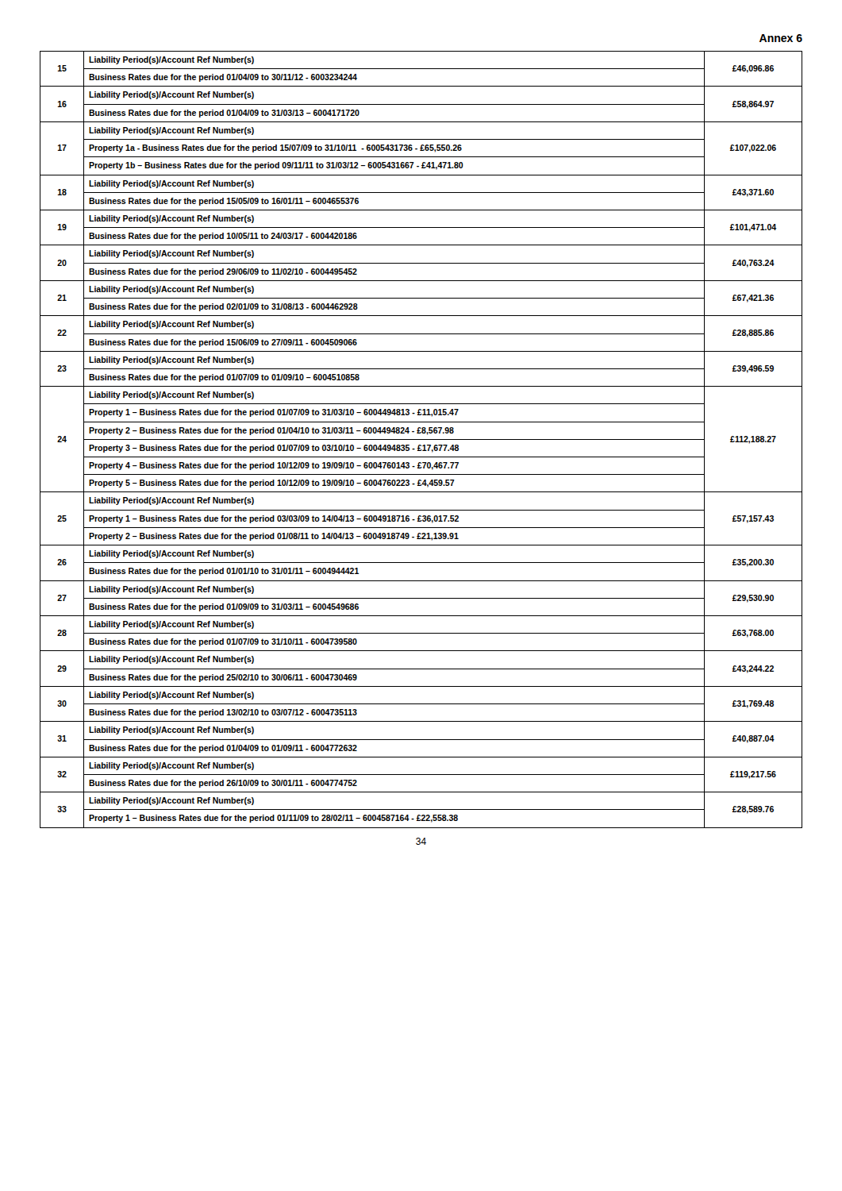Annex 6
| 15 | Liability Period(s)/Account Ref Number(s) | £46,096.86 |
| Business Rates due for the period 01/04/09 to 30/11/12 - 6003234244 |
| 16 | Liability Period(s)/Account Ref Number(s) | £58,864.97 |
| Business Rates due for the period 01/04/09 to 31/03/13 – 6004171720 |
| 17 | Liability Period(s)/Account Ref Number(s) | £107,022.06 |
| Property 1a - Business Rates due for the period 15/07/09 to 31/10/11 - 6005431736 - £65,550.26 |
| Property 1b – Business Rates due for the period 09/11/11 to 31/03/12 – 6005431667 - £41,471.80 |
| 18 | Liability Period(s)/Account Ref Number(s) | £43,371.60 |
| Business Rates due for the period 15/05/09 to 16/01/11 – 6004655376 |
| 19 | Liability Period(s)/Account Ref Number(s) | £101,471.04 |
| Business Rates due for the period 10/05/11 to 24/03/17 - 6004420186 |
| 20 | Liability Period(s)/Account Ref Number(s) | £40,763.24 |
| Business Rates due for the period 29/06/09 to 11/02/10 - 6004495452 |
| 21 | Liability Period(s)/Account Ref Number(s) | £67,421.36 |
| Business Rates due for the period 02/01/09 to 31/08/13 - 6004462928 |
| 22 | Liability Period(s)/Account Ref Number(s) | £28,885.86 |
| Business Rates due for the period 15/06/09 to 27/09/11 - 6004509066 |
| 23 | Liability Period(s)/Account Ref Number(s) | £39,496.59 |
| Business Rates due for the period 01/07/09 to 01/09/10 – 6004510858 |
| 24 | Liability Period(s)/Account Ref Number(s) | £112,188.27 |
| Property 1 – Business Rates due for the period 01/07/09 to 31/03/10 – 6004494813 - £11,015.47 |
| Property 2 – Business Rates due for the period 01/04/10 to 31/03/11 – 6004494824 - £8,567.98 |
| Property 3 – Business Rates due for the period 01/07/09 to 03/10/10 – 6004494835 - £17,677.48 |
| Property 4 – Business Rates due for the period 10/12/09 to 19/09/10 – 6004760143 - £70,467.77 |
| Property 5 – Business Rates due for the period 10/12/09 to 19/09/10 – 6004760223 - £4,459.57 |
| 25 | Liability Period(s)/Account Ref Number(s) | £57,157.43 |
| Property 1 – Business Rates due for the period 03/03/09 to 14/04/13 – 6004918716 - £36,017.52 |
| Property 2 – Business Rates due for the period 01/08/11 to 14/04/13 – 6004918749 - £21,139.91 |
| 26 | Liability Period(s)/Account Ref Number(s) | £35,200.30 |
| Business Rates due for the period 01/01/10 to 31/01/11 – 6004944421 |
| 27 | Liability Period(s)/Account Ref Number(s) | £29,530.90 |
| Business Rates due for the period 01/09/09 to 31/03/11 – 6004549686 |
| 28 | Liability Period(s)/Account Ref Number(s) | £63,768.00 |
| Business Rates due for the period 01/07/09 to 31/10/11 - 6004739580 |
| 29 | Liability Period(s)/Account Ref Number(s) | £43,244.22 |
| Business Rates due for the period 25/02/10 to 30/06/11 - 6004730469 |
| 30 | Liability Period(s)/Account Ref Number(s) | £31,769.48 |
| Business Rates due for the period 13/02/10 to 03/07/12 - 6004735113 |
| 31 | Liability Period(s)/Account Ref Number(s) | £40,887.04 |
| Business Rates due for the period 01/04/09 to 01/09/11 - 6004772632 |
| 32 | Liability Period(s)/Account Ref Number(s) | £119,217.56 |
| Business Rates due for the period 26/10/09 to 30/01/11 - 6004774752 |
| 33 | Liability Period(s)/Account Ref Number(s) | £28,589.76 |
| Property 1 – Business Rates due for the period 01/11/09 to 28/02/11 – 6004587164 - £22,558.38 |
34